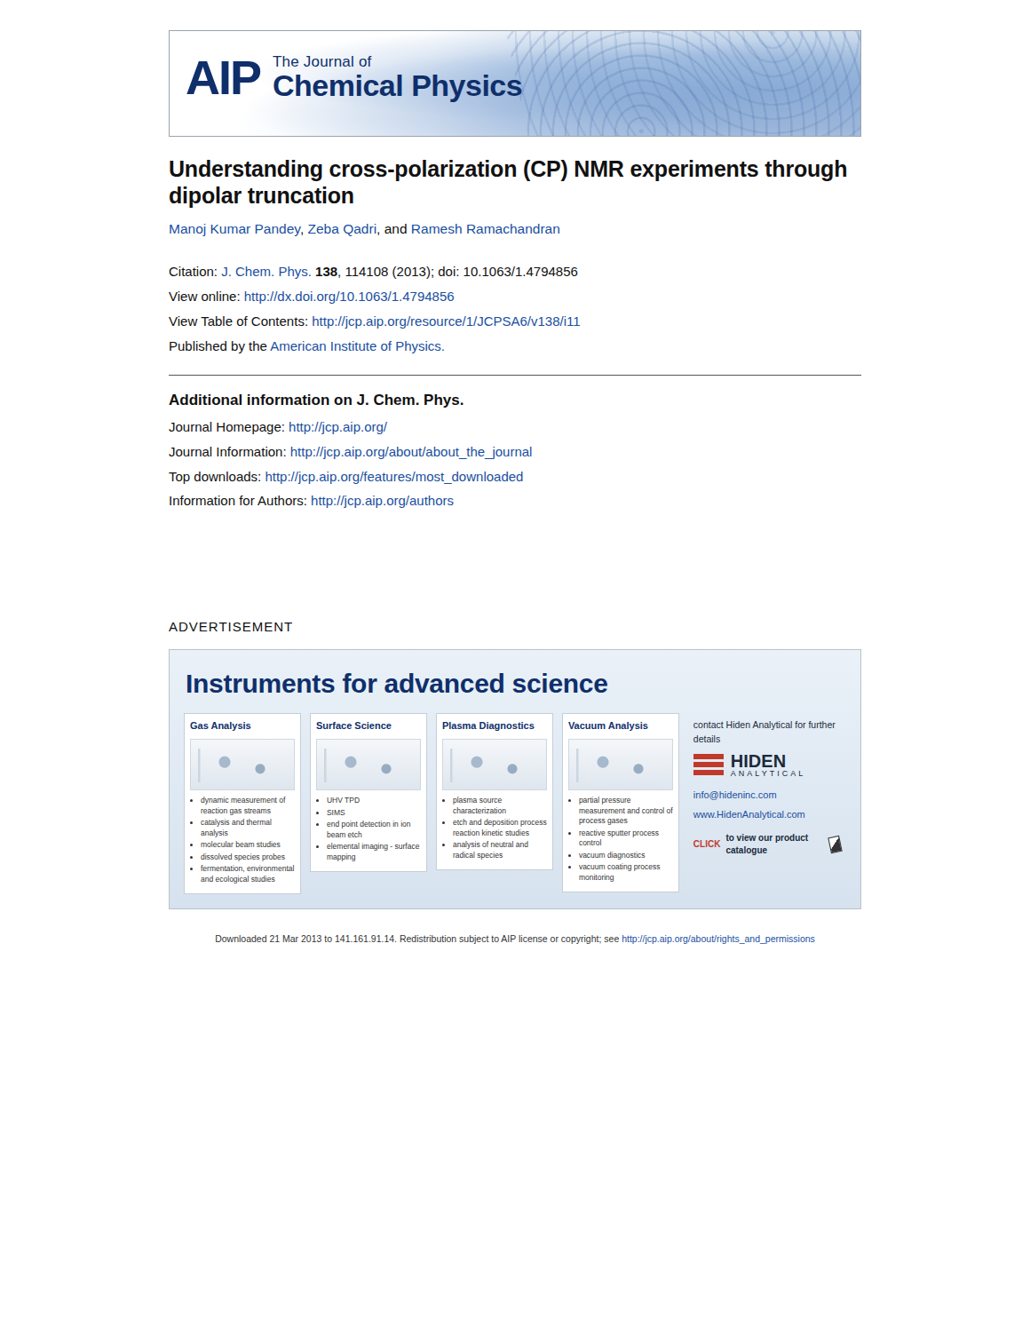AIP
The Journal of
Chemical Physics
Understanding cross-polarization (CP) NMR experiments through dipolar truncation
Manoj Kumar Pandey, Zeba Qadri, and Ramesh Ramachandran
Citation: J. Chem. Phys. 138, 114108 (2013); doi: 10.1063/1.4794856
View online: http://dx.doi.org/10.1063/1.4794856
View Table of Contents: http://jcp.aip.org/resource/1/JCPSA6/v138/i11
Published by the American Institute of Physics.
Additional information on J. Chem. Phys.
Journal Homepage: http://jcp.aip.org/
Journal Information: http://jcp.aip.org/about/about_the_journal
Top downloads: http://jcp.aip.org/features/most_downloaded
Information for Authors: http://jcp.aip.org/authors
ADVERTISEMENT
Instruments for advanced science
Gas Analysis
dynamic measurement of reaction gas streams
catalysis and thermal analysis
molecular beam studies
dissolved species probes
fermentation, environmental and ecological studies
Surface Science
UHV TPD
SIMS
end point detection in ion beam etch
elemental imaging - surface mapping
Plasma Diagnostics
plasma source characterization
etch and deposition process reaction kinetic studies
analysis of neutral and radical species
Vacuum Analysis
partial pressure measurement and control of process gases
reactive sputter process control
vacuum diagnostics
vacuum coating process monitoring
contact Hiden Analytical for further details
HIDENANALYTICAL
info@hideninc.com
www.HidenAnalytical.com
CLICK to view our product catalogue
Downloaded 21 Mar 2013 to 141.161.91.14. Redistribution subject to AIP license or copyright; see http://jcp.aip.org/about/rights_and_permissions